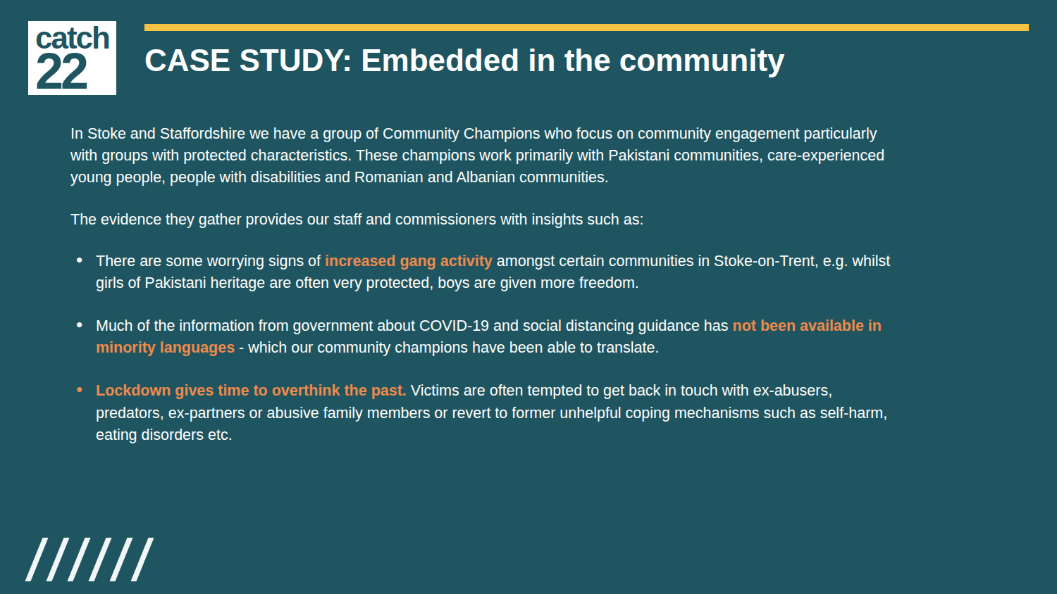catch 22
CASE STUDY: Embedded in the community
In Stoke and Staffordshire we have a group of Community Champions who focus on community engagement particularly with groups with protected characteristics. These champions work primarily with Pakistani communities, care-experienced young people, people with disabilities and Romanian and Albanian communities.
The evidence they gather provides our staff and commissioners with insights such as:
There are some worrying signs of increased gang activity amongst certain communities in Stoke-on-Trent, e.g. whilst girls of Pakistani heritage are often very protected, boys are given more freedom.
Much of the information from government about COVID-19 and social distancing guidance has not been available in minority languages - which our community champions have been able to translate.
Lockdown gives time to overthink the past. Victims are often tempted to get back in touch with ex-abusers, predators, ex-partners or abusive family members or revert to former unhelpful coping mechanisms such as self-harm, eating disorders etc.